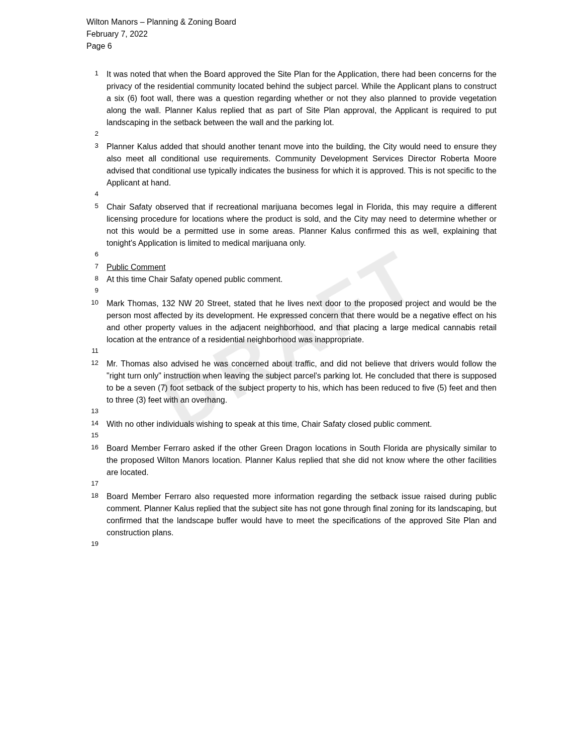DRAFT
Wilton Manors – Planning & Zoning Board
February 7, 2022
Page 6
It was noted that when the Board approved the Site Plan for the Application, there had been concerns for the privacy of the residential community located behind the subject parcel. While the Applicant plans to construct a six (6) foot wall, there was a question regarding whether or not they also planned to provide vegetation along the wall. Planner Kalus replied that as part of Site Plan approval, the Applicant is required to put landscaping in the setback between the wall and the parking lot.
Planner Kalus added that should another tenant move into the building, the City would need to ensure they also meet all conditional use requirements. Community Development Services Director Roberta Moore advised that conditional use typically indicates the business for which it is approved. This is not specific to the Applicant at hand.
Chair Safaty observed that if recreational marijuana becomes legal in Florida, this may require a different licensing procedure for locations where the product is sold, and the City may need to determine whether or not this would be a permitted use in some areas. Planner Kalus confirmed this as well, explaining that tonight's Application is limited to medical marijuana only.
Public Comment
At this time Chair Safaty opened public comment.
Mark Thomas, 132 NW 20 Street, stated that he lives next door to the proposed project and would be the person most affected by its development. He expressed concern that there would be a negative effect on his and other property values in the adjacent neighborhood, and that placing a large medical cannabis retail location at the entrance of a residential neighborhood was inappropriate.
Mr. Thomas also advised he was concerned about traffic, and did not believe that drivers would follow the "right turn only" instruction when leaving the subject parcel's parking lot. He concluded that there is supposed to be a seven (7) foot setback of the subject property to his, which has been reduced to five (5) feet and then to three (3) feet with an overhang.
With no other individuals wishing to speak at this time, Chair Safaty closed public comment.
Board Member Ferraro asked if the other Green Dragon locations in South Florida are physically similar to the proposed Wilton Manors location. Planner Kalus replied that she did not know where the other facilities are located.
Board Member Ferraro also requested more information regarding the setback issue raised during public comment. Planner Kalus replied that the subject site has not gone through final zoning for its landscaping, but confirmed that the landscape buffer would have to meet the specifications of the approved Site Plan and construction plans.